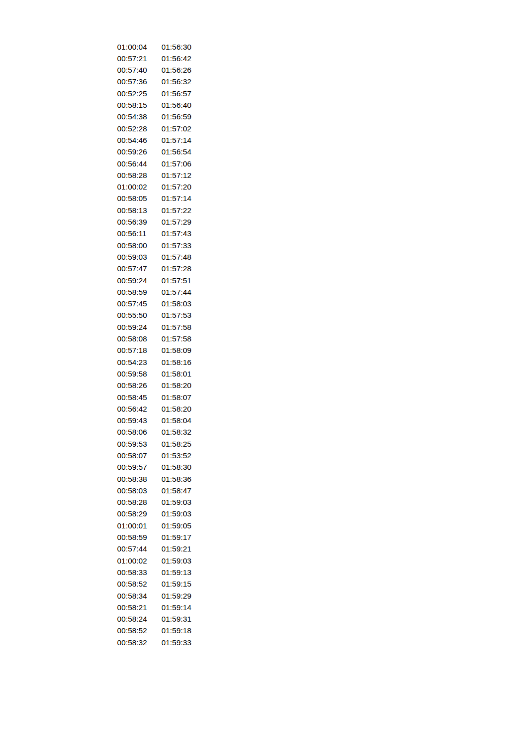| 01:00:04 | 01:56:30 |
| 00:57:21 | 01:56:42 |
| 00:57:40 | 01:56:26 |
| 00:57:36 | 01:56:32 |
| 00:52:25 | 01:56:57 |
| 00:58:15 | 01:56:40 |
| 00:54:38 | 01:56:59 |
| 00:52:28 | 01:57:02 |
| 00:54:46 | 01:57:14 |
| 00:59:26 | 01:56:54 |
| 00:56:44 | 01:57:06 |
| 00:58:28 | 01:57:12 |
| 01:00:02 | 01:57:20 |
| 00:58:05 | 01:57:14 |
| 00:58:13 | 01:57:22 |
| 00:56:39 | 01:57:29 |
| 00:56:11 | 01:57:43 |
| 00:58:00 | 01:57:33 |
| 00:59:03 | 01:57:48 |
| 00:57:47 | 01:57:28 |
| 00:59:24 | 01:57:51 |
| 00:58:59 | 01:57:44 |
| 00:57:45 | 01:58:03 |
| 00:55:50 | 01:57:53 |
| 00:59:24 | 01:57:58 |
| 00:58:08 | 01:57:58 |
| 00:57:18 | 01:58:09 |
| 00:54:23 | 01:58:16 |
| 00:59:58 | 01:58:01 |
| 00:58:26 | 01:58:20 |
| 00:58:45 | 01:58:07 |
| 00:56:42 | 01:58:20 |
| 00:59:43 | 01:58:04 |
| 00:58:06 | 01:58:32 |
| 00:59:53 | 01:58:25 |
| 00:58:07 | 01:53:52 |
| 00:59:57 | 01:58:30 |
| 00:58:38 | 01:58:36 |
| 00:58:03 | 01:58:47 |
| 00:58:28 | 01:59:03 |
| 00:58:29 | 01:59:03 |
| 01:00:01 | 01:59:05 |
| 00:58:59 | 01:59:17 |
| 00:57:44 | 01:59:21 |
| 01:00:02 | 01:59:03 |
| 00:58:33 | 01:59:13 |
| 00:58:52 | 01:59:15 |
| 00:58:34 | 01:59:29 |
| 00:58:21 | 01:59:14 |
| 00:58:24 | 01:59:31 |
| 00:58:52 | 01:59:18 |
| 00:58:32 | 01:59:33 |